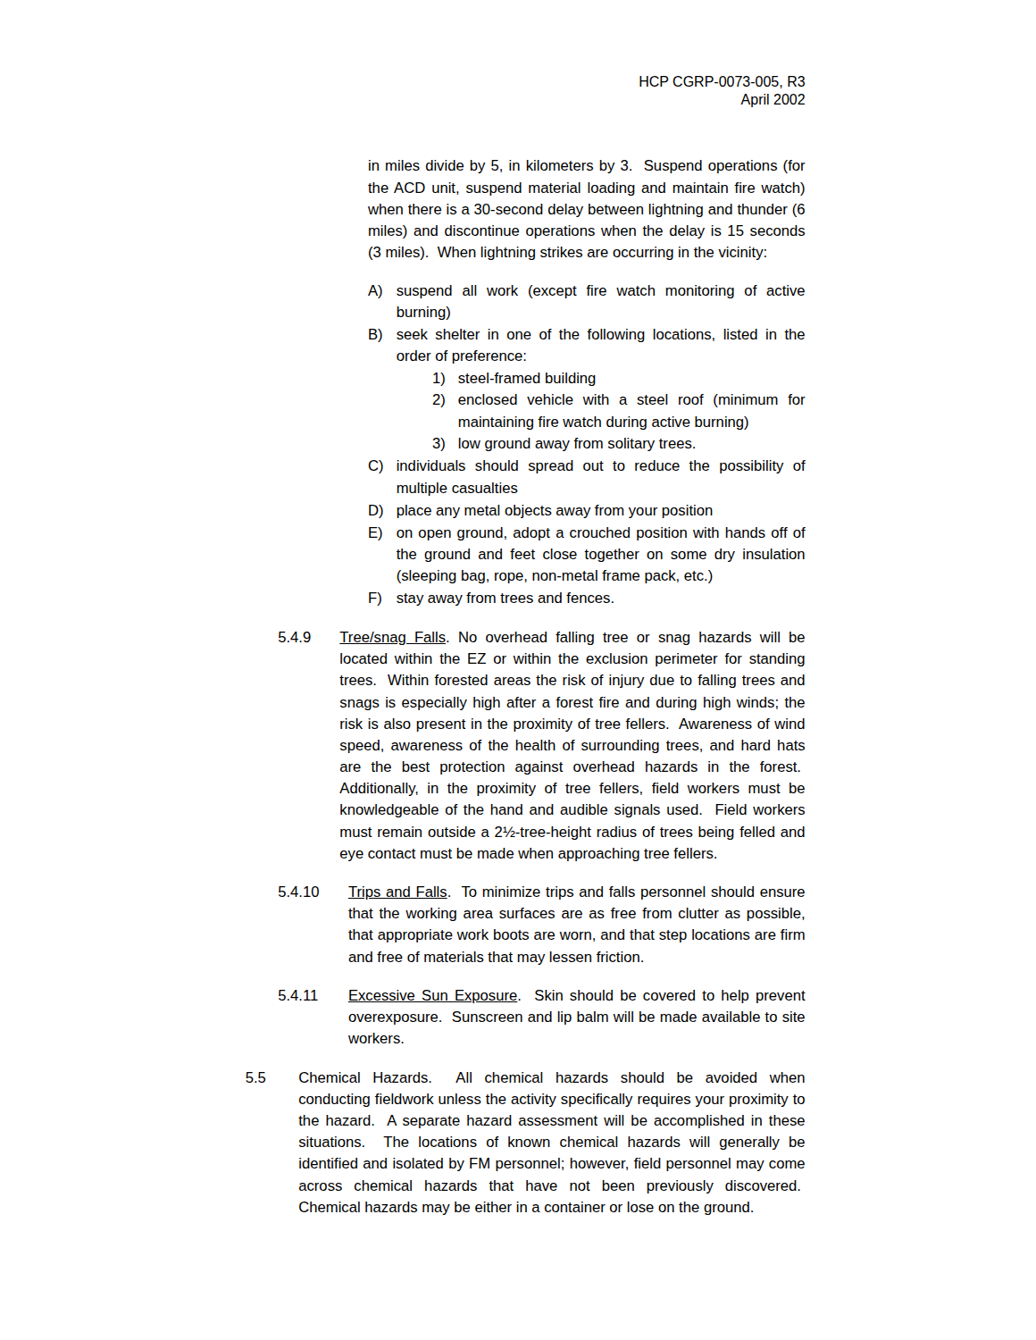HCP CGRP-0073-005, R3
April 2002
in miles divide by 5, in kilometers by 3. Suspend operations (for the ACD unit, suspend material loading and maintain fire watch) when there is a 30-second delay between lightning and thunder (6 miles) and discontinue operations when the delay is 15 seconds (3 miles). When lightning strikes are occurring in the vicinity:
A)
suspend all work (except fire watch monitoring of active burning)
B)
seek shelter in one of the following locations, listed in the order of preference:
1)
steel-framed building
2)
enclosed vehicle with a steel roof (minimum for maintaining fire watch during active burning)
3)
low ground away from solitary trees.
C)
individuals should spread out to reduce the possibility of multiple casualties
D)
place any metal objects away from your position
E)
on open ground, adopt a crouched position with hands off of the ground and feet close together on some dry insulation (sleeping bag, rope, non-metal frame pack, etc.)
F)
stay away from trees and fences.
5.4.9
Tree/snag Falls. No overhead falling tree or snag hazards will be located within the EZ or within the exclusion perimeter for standing trees. Within forested areas the risk of injury due to falling trees and snags is especially high after a forest fire and during high winds; the risk is also present in the proximity of tree fellers. Awareness of wind speed, awareness of the health of surrounding trees, and hard hats are the best protection against overhead hazards in the forest. Additionally, in the proximity of tree fellers, field workers must be knowledgeable of the hand and audible signals used. Field workers must remain outside a 2½-tree-height radius of trees being felled and eye contact must be made when approaching tree fellers.
5.4.10
Trips and Falls. To minimize trips and falls personnel should ensure that the working area surfaces are as free from clutter as possible, that appropriate work boots are worn, and that step locations are firm and free of materials that may lessen friction.
5.4.11
Excessive Sun Exposure. Skin should be covered to help prevent overexposure. Sunscreen and lip balm will be made available to site workers.
5.5
Chemical Hazards. All chemical hazards should be avoided when conducting fieldwork unless the activity specifically requires your proximity to the hazard. A separate hazard assessment will be accomplished in these situations. The locations of known chemical hazards will generally be identified and isolated by FM personnel; however, field personnel may come across chemical hazards that have not been previously discovered. Chemical hazards may be either in a container or lose on the ground.